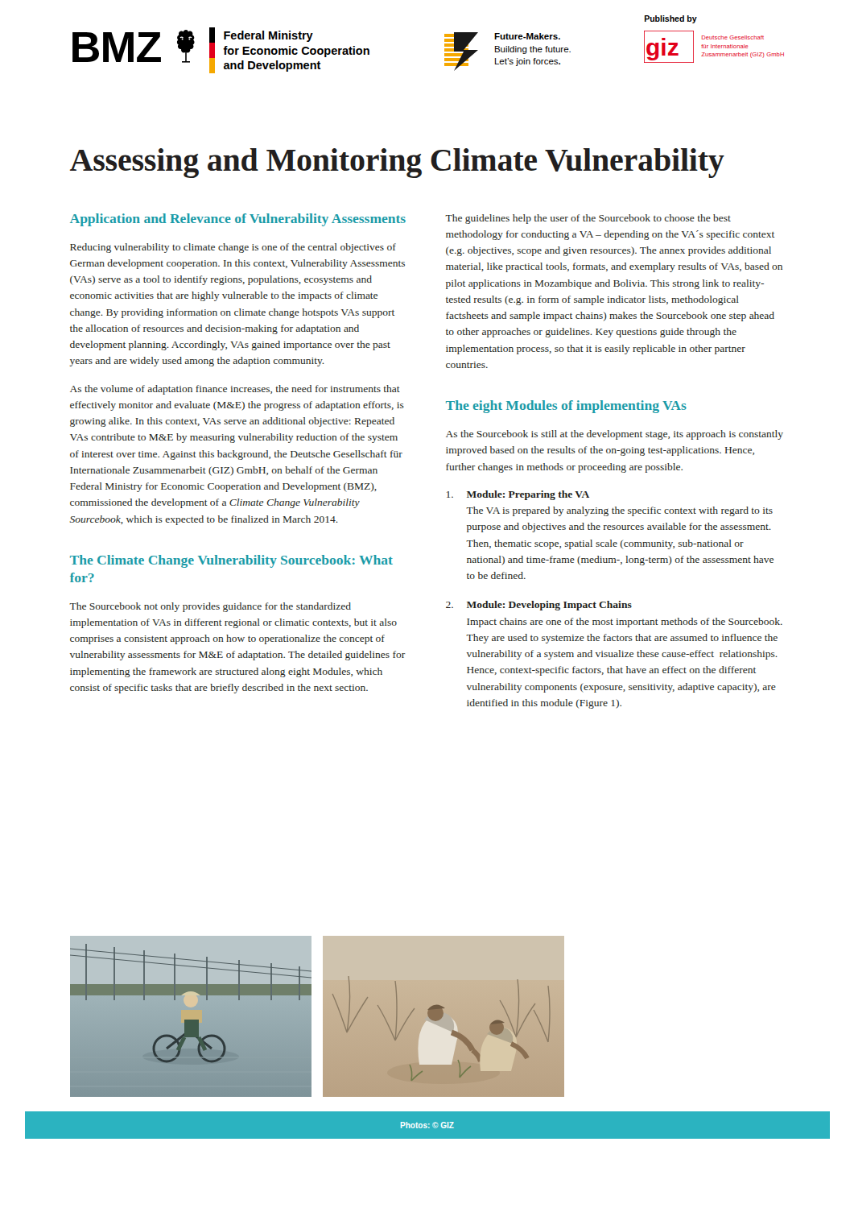BMZ
Federal Ministry for Economic Cooperation and Development
Future-Makers.
Building the future.
Let’s join forces.
Published by
giz
Deutsche Gesellschaft für Internationale Zusammenarbeit (GIZ) GmbH
Assessing and Monitoring Climate Vulnerability
Application and Relevance of Vulnerability Assessments
Reducing vulnerability to climate change is one of the central objectives of German development cooperation. In this context, Vulnerability Assessments (VAs) serve as a tool to identify regions, populations, ecosystems and economic activities that are highly vulnerable to the impacts of climate change. By providing information on climate change hotspots VAs support the allocation of resources and decision-making for adaptation and development planning. Accordingly, VAs gained importance over the past years and are widely used among the adaption community.
As the volume of adaptation finance increases, the need for instruments that effectively monitor and evaluate (M&E) the progress of adaptation efforts, is growing alike. In this context, VAs serve an additional objective: Repeated VAs contribute to M&E by measuring vulnerability reduction of the system of interest over time. Against this background, the Deutsche Gesellschaft für Internationale Zusammenarbeit (GIZ) GmbH, on behalf of the German Federal Ministry for Economic Cooperation and Development (BMZ), commissioned the development of a Climate Change Vulnerability Sourcebook, which is expected to be finalized in March 2014.
The Climate Change Vulnerability Sourcebook: What for?
The Sourcebook not only provides guidance for the standardized implementation of VAs in different regional or climatic contexts, but it also comprises a consistent approach on how to operationalize the concept of vulnerability assessments for M&E of adaptation. The detailed guidelines for implementing the framework are structured along eight Modules, which consist of specific tasks that are briefly described in the next section.
The guidelines help the user of the Sourcebook to choose the best methodology for conducting a VA – depending on the VA´s specific context (e.g. objectives, scope and given resources). The annex provides additional material, like practical tools, formats, and exemplary results of VAs, based on pilot applications in Mozambique and Bolivia. This strong link to reality-tested results (e.g. in form of sample indicator lists, methodological factsheets and sample impact chains) makes the Sourcebook one step ahead to other approaches or guidelines. Key questions guide through the implementation process, so that it is easily replicable in other partner countries.
The eight Modules of implementing VAs
As the Sourcebook is still at the development stage, its approach is constantly improved based on the results of the on-going test-applications. Hence, further changes in methods or proceeding are possible.
Module: Preparing the VA
The VA is prepared by analyzing the specific context with regard to its purpose and objectives and the resources available for the assessment. Then, thematic scope, spatial scale (community, sub-national or national) and time-frame (medium-, long-term) of the assessment have to be defined.
Module: Developing Impact Chains
Impact chains are one of the most important methods of the Sourcebook. They are used to systemize the factors that are assumed to influence the vulnerability of a system and visualize these cause-effect relationships. Hence, context-specific factors, that have an effect on the different vulnerability components (exposure, sensitivity, adaptive capacity), are identified in this module (Figure 1).
Photos: © GIZ